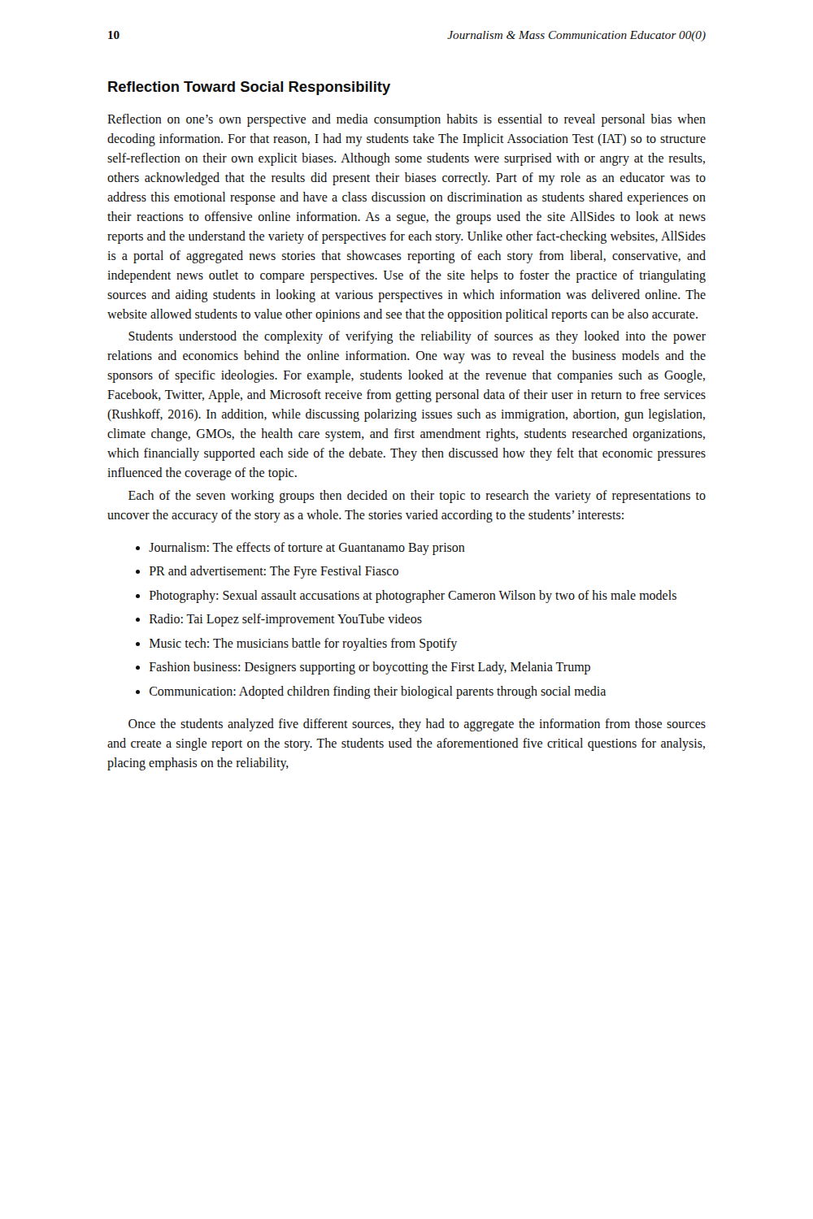10 Journalism & Mass Communication Educator 00(0)
Reflection Toward Social Responsibility
Reflection on one’s own perspective and media consumption habits is essential to reveal personal bias when decoding information. For that reason, I had my students take The Implicit Association Test (IAT) so to structure self-reflection on their own explicit biases. Although some students were surprised with or angry at the results, others acknowledged that the results did present their biases correctly. Part of my role as an educator was to address this emotional response and have a class discussion on discrimination as students shared experiences on their reactions to offensive online information. As a segue, the groups used the site AllSides to look at news reports and the understand the variety of perspectives for each story. Unlike other fact-checking websites, AllSides is a portal of aggregated news stories that showcases reporting of each story from liberal, conservative, and independent news outlet to compare perspectives. Use of the site helps to foster the practice of triangulating sources and aiding students in looking at various perspectives in which information was delivered online. The website allowed students to value other opinions and see that the opposition political reports can be also accurate.
Students understood the complexity of verifying the reliability of sources as they looked into the power relations and economics behind the online information. One way was to reveal the business models and the sponsors of specific ideologies. For example, students looked at the revenue that companies such as Google, Facebook, Twitter, Apple, and Microsoft receive from getting personal data of their user in return to free services (Rushkoff, 2016). In addition, while discussing polarizing issues such as immigration, abortion, gun legislation, climate change, GMOs, the health care system, and first amendment rights, students researched organizations, which financially supported each side of the debate. They then discussed how they felt that economic pressures influenced the coverage of the topic.
Each of the seven working groups then decided on their topic to research the variety of representations to uncover the accuracy of the story as a whole. The stories varied according to the students’ interests:
Journalism: The effects of torture at Guantanamo Bay prison
PR and advertisement: The Fyre Festival Fiasco
Photography: Sexual assault accusations at photographer Cameron Wilson by two of his male models
Radio: Tai Lopez self-improvement YouTube videos
Music tech: The musicians battle for royalties from Spotify
Fashion business: Designers supporting or boycotting the First Lady, Melania Trump
Communication: Adopted children finding their biological parents through social media
Once the students analyzed five different sources, they had to aggregate the information from those sources and create a single report on the story. The students used the aforementioned five critical questions for analysis, placing emphasis on the reliability,